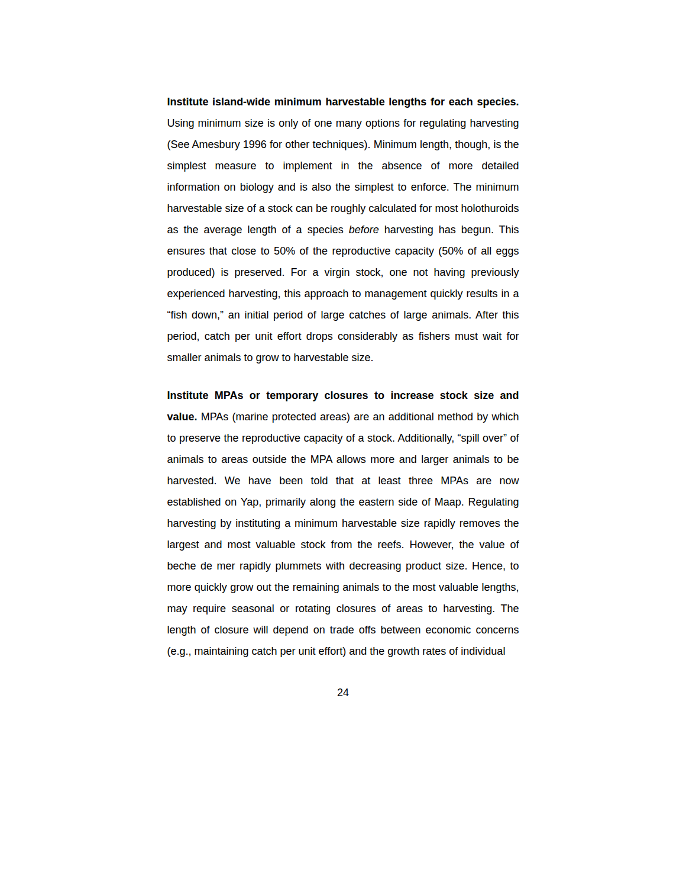Institute island-wide minimum harvestable lengths for each species. Using minimum size is only of one many options for regulating harvesting (See Amesbury 1996 for other techniques). Minimum length, though, is the simplest measure to implement in the absence of more detailed information on biology and is also the simplest to enforce. The minimum harvestable size of a stock can be roughly calculated for most holothuroids as the average length of a species before harvesting has begun. This ensures that close to 50% of the reproductive capacity (50% of all eggs produced) is preserved. For a virgin stock, one not having previously experienced harvesting, this approach to management quickly results in a “fish down,” an initial period of large catches of large animals. After this period, catch per unit effort drops considerably as fishers must wait for smaller animals to grow to harvestable size.
Institute MPAs or temporary closures to increase stock size and value. MPAs (marine protected areas) are an additional method by which to preserve the reproductive capacity of a stock. Additionally, “spill over” of animals to areas outside the MPA allows more and larger animals to be harvested. We have been told that at least three MPAs are now established on Yap, primarily along the eastern side of Maap. Regulating harvesting by instituting a minimum harvestable size rapidly removes the largest and most valuable stock from the reefs. However, the value of beche de mer rapidly plummets with decreasing product size. Hence, to more quickly grow out the remaining animals to the most valuable lengths, may require seasonal or rotating closures of areas to harvesting. The length of closure will depend on trade offs between economic concerns (e.g., maintaining catch per unit effort) and the growth rates of individual
24